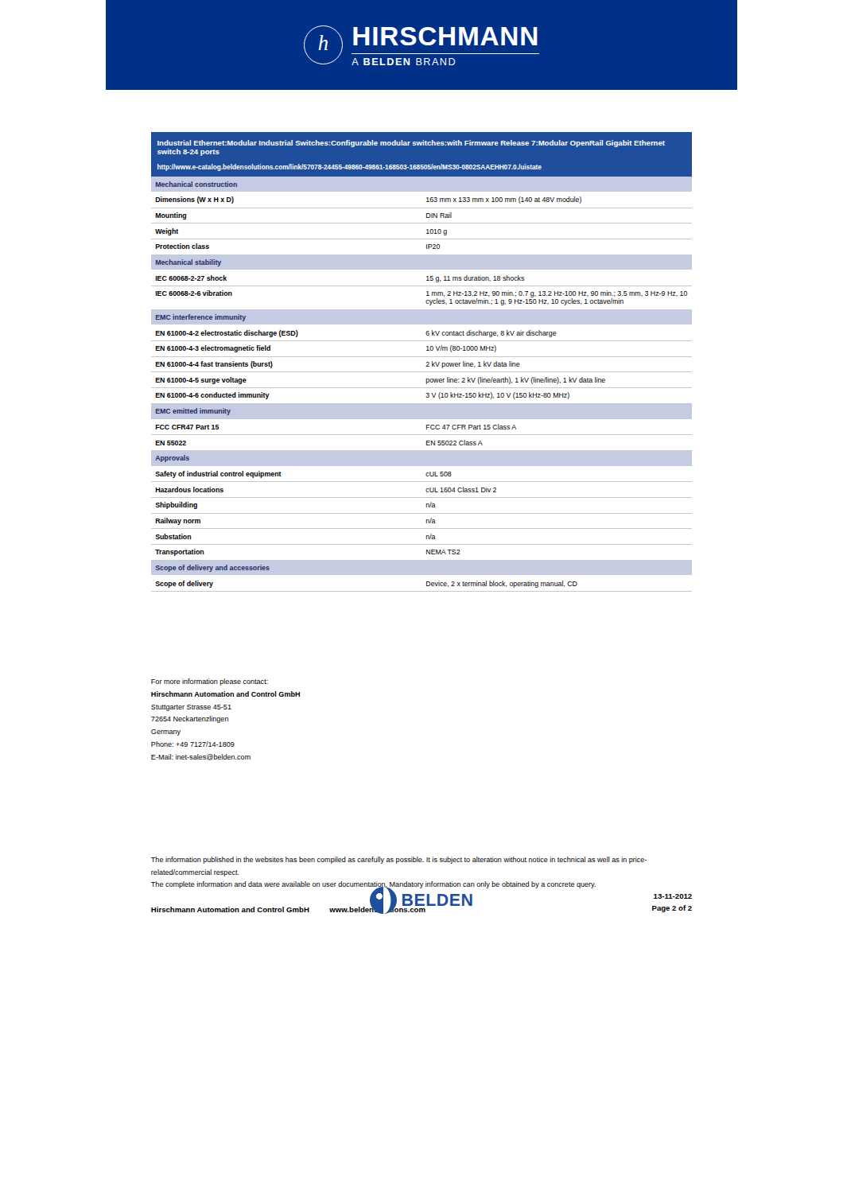h
HIRSCHMANN
A BELDEN BRAND
Industrial Ethernet:Modular Industrial Switches:Configurable modular switches:with Firmware Release 7:Modular OpenRail Gigabit Ethernet switch 8-24 ports
http://www.e-catalog.beldensolutions.com/link/57078-24455-49860-49861-168503-168505/en/MS30-0802SAAEHH07.0./uistate
| Mechanical construction |
| Dimensions (W x H x D) | 163 mm x 133 mm x 100 mm (140 at 48V module) |
| Mounting | DIN Rail |
| Weight | 1010 g |
| Protection class | IP20 |
| Mechanical stability |
| IEC 60068-2-27 shock | 15 g, 11 ms duration, 18 shocks |
| IEC 60068-2-6 vibration | 1 mm, 2 Hz-13.2 Hz, 90 min.; 0.7 g, 13.2 Hz-100 Hz, 90 min.; 3.5 mm, 3 Hz-9 Hz, 10 cycles, 1 octave/min.; 1 g, 9 Hz-150 Hz, 10 cycles, 1 octave/min |
| EMC interference immunity |
| EN 61000-4-2 electrostatic discharge (ESD) | 6 kV contact discharge, 8 kV air discharge |
| EN 61000-4-3 electromagnetic field | 10 V/m (80-1000 MHz) |
| EN 61000-4-4 fast transients (burst) | 2 kV power line, 1 kV data line |
| EN 61000-4-5 surge voltage | power line: 2 kV (line/earth), 1 kV (line/line), 1 kV data line |
| EN 61000-4-6 conducted immunity | 3 V (10 kHz-150 kHz), 10 V (150 kHz-80 MHz) |
| EMC emitted immunity |
| FCC CFR47 Part 15 | FCC 47 CFR Part 15 Class A |
| EN 55022 | EN 55022 Class A |
| Approvals |
| Safety of industrial control equipment | cUL 508 |
| Hazardous locations | cUL 1604 Class1 Div 2 |
| Shipbuilding | n/a |
| Railway norm | n/a |
| Substation | n/a |
| Transportation | NEMA TS2 |
| Scope of delivery and accessories |
| Scope of delivery | Device, 2 x terminal block, operating manual, CD |
For more information please contact:
Hirschmann Automation and Control GmbH
Stuttgarter Strasse 45-51
72654 Neckartenzlingen
Germany
Phone: +49 7127/14-1809
E-Mail: inet-sales@belden.com
The information published in the websites has been compiled as carefully as possible. It is subject to alteration without notice in technical as well as in price-related/commercial respect.
The complete information and data were available on user documentation. Mandatory information can only be obtained by a concrete query.
Hirschmann Automation and Control GmbH
www.beldensolutions.com
13-11-2012
Page 2 of 2
BELDEN